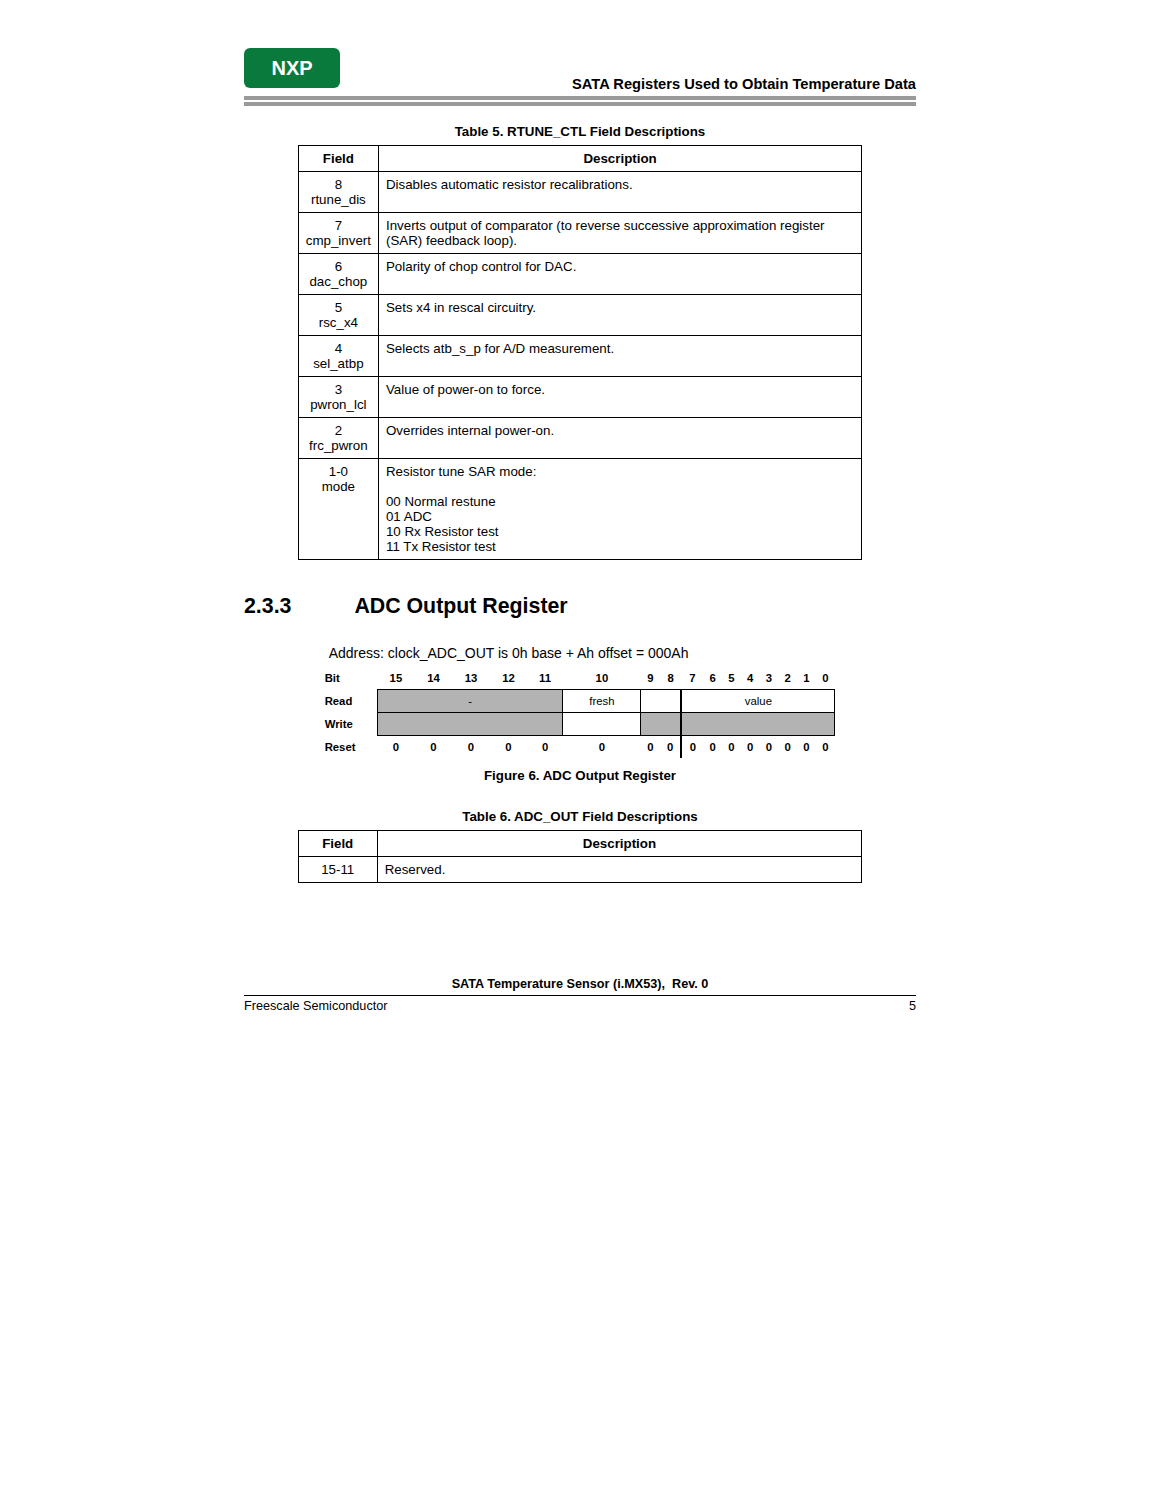NXP
SATA Registers Used to Obtain Temperature Data
Table 5. RTUNE_CTL Field Descriptions
| Field | Description |
| --- | --- |
| 8 rtune_dis | Disables automatic resistor recalibrations. |
| 7 cmp_invert | Inverts output of comparator (to reverse successive approximation register (SAR) feedback loop). |
| 6 dac_chop | Polarity of chop control for DAC. |
| 5 rsc_x4 | Sets x4 in rescal circuitry. |
| 4 sel_atbp | Selects atb_s_p for A/D measurement. |
| 3 pwron_lcl | Value of power-on to force. |
| 2 frc_pwron | Overrides internal power-on. |
| 1-0 mode | Resistor tune SAR mode: 00 Normal restune 01 ADC 10 Rx Resistor test 11 Tx Resistor test |
2.3.3 ADC Output Register
Address: clock_ADC_OUT is 0h base + Ah offset = 000Ah
| Bit | 15 | 14 | 13 | 12 | 11 | 10 | 9 | 8 | 7 | 6 | 5 | 4 | 3 | 2 | 1 | 0 |
| Read | - | fresh | | value |
| Write | | | | |
| Reset | 0 | 0 | 0 | 0 | 0 | 0 | 0 | 0 | 0 | 0 | 0 | 0 | 0 | 0 | 0 | 0 |
Figure 6. ADC Output Register
Table 6. ADC_OUT Field Descriptions
| Field | Description |
| --- | --- |
| 15-11 | Reserved. |
SATA Temperature Sensor (i.MX53), Rev. 0
Freescale Semiconductor
5